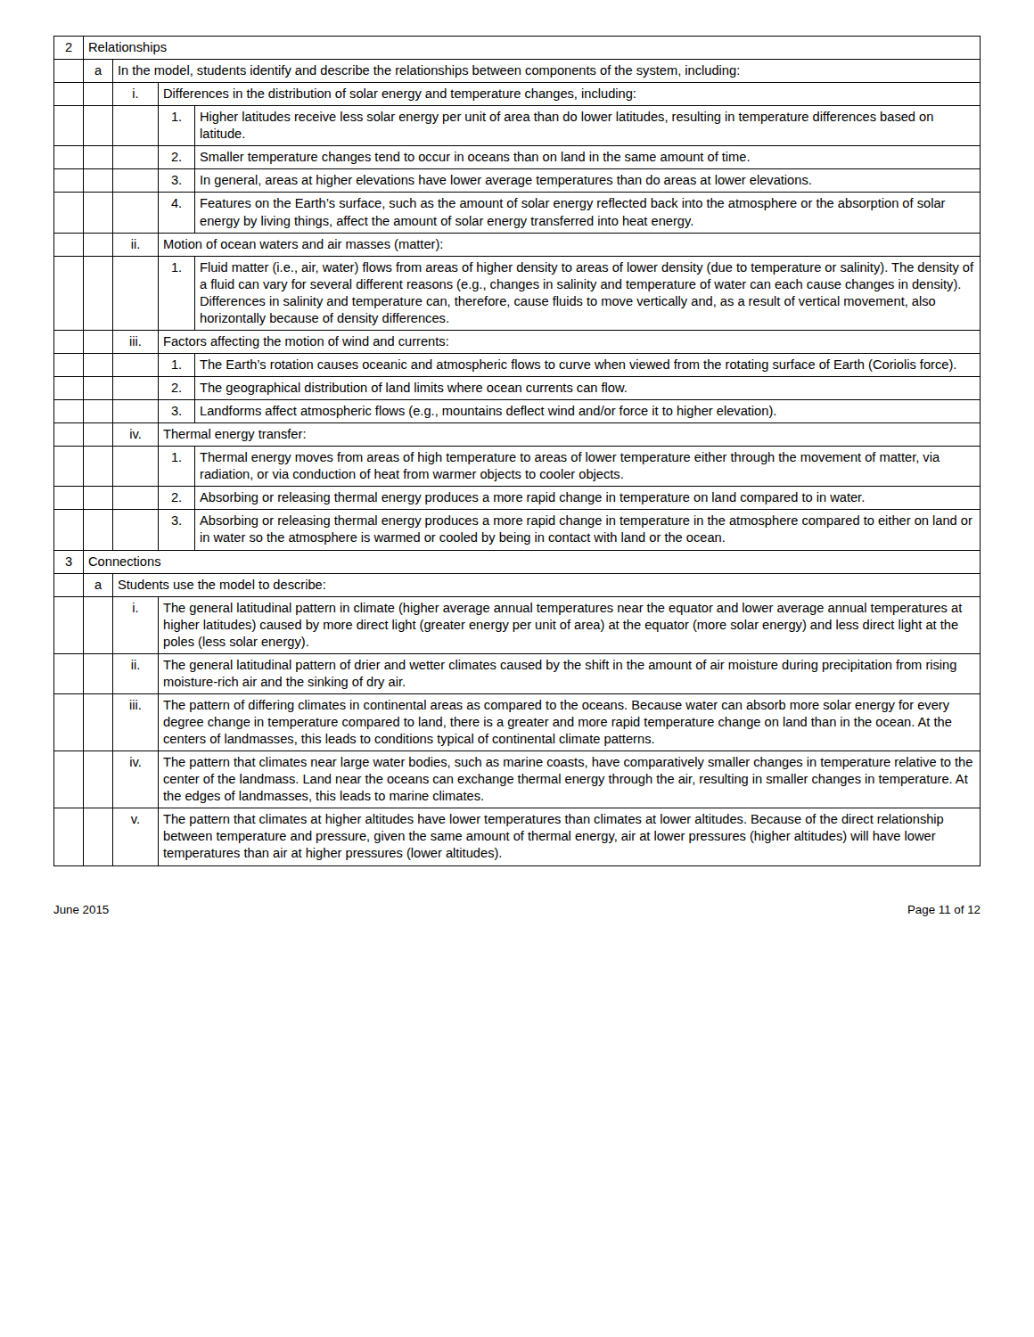| 2 | Relationships |
| | a | In the model, students identify and describe the relationships between components of the system, including: |
| | | i. | Differences in the distribution of solar energy and temperature changes, including: |
| | | | 1. | Higher latitudes receive less solar energy per unit of area than do lower latitudes, resulting in temperature differences based on latitude. |
| | | | 2. | Smaller temperature changes tend to occur in oceans than on land in the same amount of time. |
| | | | 3. | In general, areas at higher elevations have lower average temperatures than do areas at lower elevations. |
| | | | 4. | Features on the Earth’s surface, such as the amount of solar energy reflected back into the atmosphere or the absorption of solar energy by living things, affect the amount of solar energy transferred into heat energy. |
| | | ii. | Motion of ocean waters and air masses (matter): |
| | | | 1. | Fluid matter (i.e., air, water) flows from areas of higher density to areas of lower density (due to temperature or salinity). The density of a fluid can vary for several different reasons (e.g., changes in salinity and temperature of water can each cause changes in density). Differences in salinity and temperature can, therefore, cause fluids to move vertically and, as a result of vertical movement, also horizontally because of density differences. |
| | | iii. | Factors affecting the motion of wind and currents: |
| | | | 1. | The Earth’s rotation causes oceanic and atmospheric flows to curve when viewed from the rotating surface of Earth (Coriolis force). |
| | | | 2. | The geographical distribution of land limits where ocean currents can flow. |
| | | | 3. | Landforms affect atmospheric flows (e.g., mountains deflect wind and/or force it to higher elevation). |
| | | iv. | Thermal energy transfer: |
| | | | 1. | Thermal energy moves from areas of high temperature to areas of lower temperature either through the movement of matter, via radiation, or via conduction of heat from warmer objects to cooler objects. |
| | | | 2. | Absorbing or releasing thermal energy produces a more rapid change in temperature on land compared to in water. |
| | | | 3. | Absorbing or releasing thermal energy produces a more rapid change in temperature in the atmosphere compared to either on land or in water so the atmosphere is warmed or cooled by being in contact with land or the ocean. |
| 3 | Connections |
| | a | Students use the model to describe: |
| | | i. | The general latitudinal pattern in climate (higher average annual temperatures near the equator and lower average annual temperatures at higher latitudes) caused by more direct light (greater energy per unit of area) at the equator (more solar energy) and less direct light at the poles (less solar energy). |
| | | ii. | The general latitudinal pattern of drier and wetter climates caused by the shift in the amount of air moisture during precipitation from rising moisture-rich air and the sinking of dry air. |
| | | iii. | The pattern of differing climates in continental areas as compared to the oceans. Because water can absorb more solar energy for every degree change in temperature compared to land, there is a greater and more rapid temperature change on land than in the ocean. At the centers of landmasses, this leads to conditions typical of continental climate patterns. |
| | | iv. | The pattern that climates near large water bodies, such as marine coasts, have comparatively smaller changes in temperature relative to the center of the landmass. Land near the oceans can exchange thermal energy through the air, resulting in smaller changes in temperature. At the edges of landmasses, this leads to marine climates. |
| | | v. | The pattern that climates at higher altitudes have lower temperatures than climates at lower altitudes. Because of the direct relationship between temperature and pressure, given the same amount of thermal energy, air at lower pressures (higher altitudes) will have lower temperatures than air at higher pressures (lower altitudes). |
June 2015 Page 11 of 12